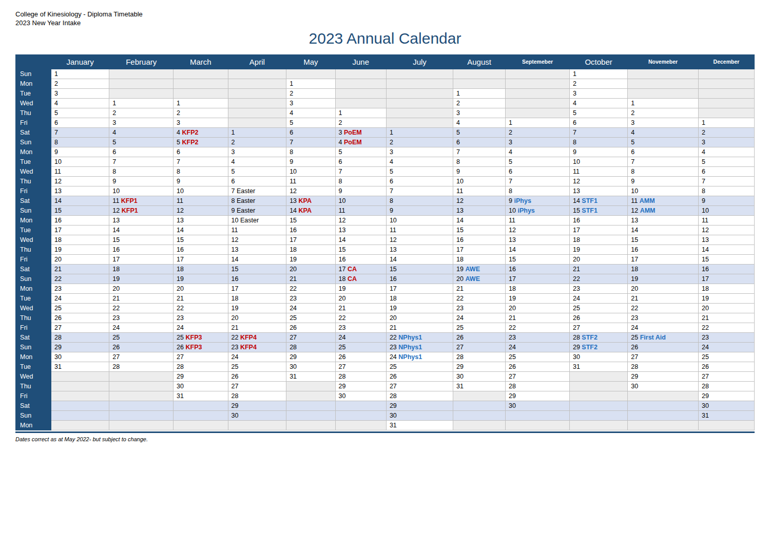College of Kinesiology - Diploma Timetable
2023 New Year Intake
2023 Annual Calendar
| | January | February | March | April | May | June | July | August | Septemeber | October | Novemeber | December |
| --- | --- | --- | --- | --- | --- | --- | --- | --- | --- | --- | --- | --- |
| Sun | 1 | | | | | | | | | 1 | | |
| Mon | 2 | | | | 1 | | | | | 2 | | |
| Tue | 3 | | | | 2 | | | 1 | | 3 | | |
| Wed | 4 | 1 | 1 | | 3 | | | 2 | | 4 | 1 | |
| Thu | 5 | 2 | 2 | | 4 | 1 | | 3 | | 5 | 2 | |
| Fri | 6 | 3 | 3 | | 5 | 2 | | 4 | 1 | 6 | 3 | 1 |
| Sat | 7 | 4 | 4 KFP2 | 1 | 6 | 3 PoEM | 1 | 5 | 2 | 7 | 4 | 2 |
| Sun | 8 | 5 | 5 KFP2 | 2 | 7 | 4 PoEM | 2 | 6 | 3 | 8 | 5 | 3 |
| Mon | 9 | 6 | 6 | 3 | 8 | 5 | 3 | 7 | 4 | 9 | 6 | 4 |
| Tue | 10 | 7 | 7 | 4 | 9 | 6 | 4 | 8 | 5 | 10 | 7 | 5 |
| Wed | 11 | 8 | 8 | 5 | 10 | 7 | 5 | 9 | 6 | 11 | 8 | 6 |
| Thu | 12 | 9 | 9 | 6 | 11 | 8 | 6 | 10 | 7 | 12 | 9 | 7 |
| Fri | 13 | 10 | 10 | 7 Easter | 12 | 9 | 7 | 11 | 8 | 13 | 10 | 8 |
| Sat | 14 | 11 KFP1 | 11 | 8 Easter | 13 KPA | 10 | 8 | 12 | 9 iPhys | 14 STF1 | 11 AMM | 9 |
| Sun | 15 | 12 KFP1 | 12 | 9 Easter | 14 KPA | 11 | 9 | 13 | 10 iPhys | 15 STF1 | 12 AMM | 10 |
| Mon | 16 | 13 | 13 | 10 Easter | 15 | 12 | 10 | 14 | 11 | 16 | 13 | 11 |
| Tue | 17 | 14 | 14 | 11 | 16 | 13 | 11 | 15 | 12 | 17 | 14 | 12 |
| Wed | 18 | 15 | 15 | 12 | 17 | 14 | 12 | 16 | 13 | 18 | 15 | 13 |
| Thu | 19 | 16 | 16 | 13 | 18 | 15 | 13 | 17 | 14 | 19 | 16 | 14 |
| Fri | 20 | 17 | 17 | 14 | 19 | 16 | 14 | 18 | 15 | 20 | 17 | 15 |
| Sat | 21 | 18 | 18 | 15 | 20 | 17 CA | 15 | 19 AWE | 16 | 21 | 18 | 16 |
| Sun | 22 | 19 | 19 | 16 | 21 | 18 CA | 16 | 20 AWE | 17 | 22 | 19 | 17 |
| Mon | 23 | 20 | 20 | 17 | 22 | 19 | 17 | 21 | 18 | 23 | 20 | 18 |
| Tue | 24 | 21 | 21 | 18 | 23 | 20 | 18 | 22 | 19 | 24 | 21 | 19 |
| Wed | 25 | 22 | 22 | 19 | 24 | 21 | 19 | 23 | 20 | 25 | 22 | 20 |
| Thu | 26 | 23 | 23 | 20 | 25 | 22 | 20 | 24 | 21 | 26 | 23 | 21 |
| Fri | 27 | 24 | 24 | 21 | 26 | 23 | 21 | 25 | 22 | 27 | 24 | 22 |
| Sat | 28 | 25 | 25 KFP3 | 22 KFP4 | 27 | 24 | 22 NPhys1 | 26 | 23 | 28 STF2 | 25 First Aid | 23 |
| Sun | 29 | 26 | 26 KFP3 | 23 KFP4 | 28 | 25 | 23 NPhys1 | 27 | 24 | 29 STF2 | 26 | 24 |
| Mon | 30 | 27 | 27 | 24 | 29 | 26 | 24 NPhys1 | 28 | 25 | 30 | 27 | 25 |
| Tue | 31 | 28 | 28 | 25 | 30 | 27 | 25 | 29 | 26 | 31 | 28 | 26 |
| Wed | | | 29 | 26 | 31 | 28 | 26 | 30 | 27 | | 29 | 27 |
| Thu | | | 30 | 27 | | 29 | 27 | 31 | 28 | | 30 | 28 |
| Fri | | | 31 | 28 | | 30 | 28 | | 29 | | | 29 |
| Sat | | | | 29 | | | 29 | | 30 | | | 30 |
| Sun | | | | 30 | | | 30 | | | | | 31 |
| Mon | | | | | | | 31 | | | | | |
Dates correct as at May 2022- but subject to change.